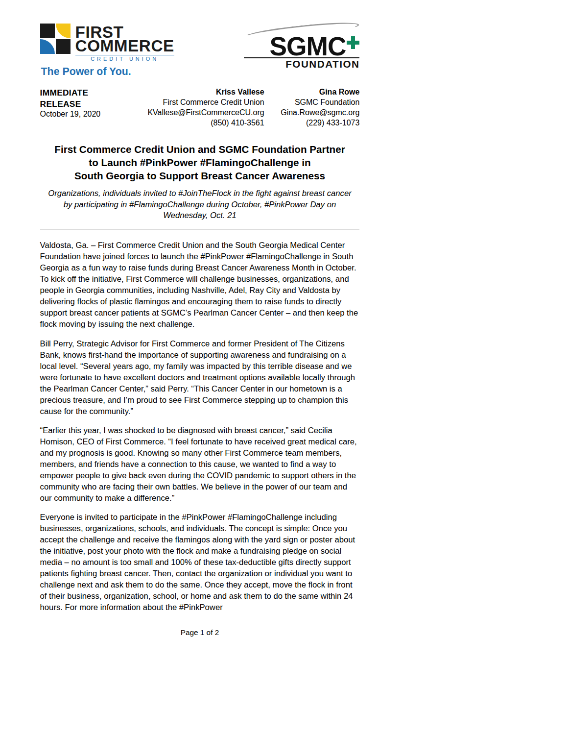FIRST COMMERCE CREDIT UNION
The Power of You.
SGMC
FOUNDATION
IMMEDIATE RELEASE
October 19, 2020
Kriss Vallese
First Commerce Credit Union
KVallese@FirstCommerceCU.org
(850) 410-3561
Gina Rowe
SGMC Foundation
Gina.Rowe@sgmc.org
(229) 433-1073
First Commerce Credit Union and SGMC Foundation Partner
to Launch #PinkPower #FlamingoChallenge in
South Georgia to Support Breast Cancer Awareness
Organizations, individuals invited to #JoinTheFlock in the fight against breast cancer by participating in #FlamingoChallenge during October, #PinkPower Day on Wednesday, Oct. 21
Valdosta, Ga. – First Commerce Credit Union and the South Georgia Medical Center Foundation have joined forces to launch the #PinkPower #FlamingoChallenge in South Georgia as a fun way to raise funds during Breast Cancer Awareness Month in October. To kick off the initiative, First Commerce will challenge businesses, organizations, and people in Georgia communities, including Nashville, Adel, Ray City and Valdosta by delivering flocks of plastic flamingos and encouraging them to raise funds to directly support breast cancer patients at SGMC’s Pearlman Cancer Center – and then keep the flock moving by issuing the next challenge.
Bill Perry, Strategic Advisor for First Commerce and former President of The Citizens Bank, knows first-hand the importance of supporting awareness and fundraising on a local level. “Several years ago, my family was impacted by this terrible disease and we were fortunate to have excellent doctors and treatment options available locally through the Pearlman Cancer Center,” said Perry. “This Cancer Center in our hometown is a precious treasure, and I’m proud to see First Commerce stepping up to champion this cause for the community.”
“Earlier this year, I was shocked to be diagnosed with breast cancer,” said Cecilia Homison, CEO of First Commerce. “I feel fortunate to have received great medical care, and my prognosis is good. Knowing so many other First Commerce team members, members, and friends have a connection to this cause, we wanted to find a way to empower people to give back even during the COVID pandemic to support others in the community who are facing their own battles. We believe in the power of our team and our community to make a difference.”
Everyone is invited to participate in the #PinkPower #FlamingoChallenge including businesses, organizations, schools, and individuals. The concept is simple: Once you accept the challenge and receive the flamingos along with the yard sign or poster about the initiative, post your photo with the flock and make a fundraising pledge on social media – no amount is too small and 100% of these tax-deductible gifts directly support patients fighting breast cancer. Then, contact the organization or individual you want to challenge next and ask them to do the same. Once they accept, move the flock in front of their business, organization, school, or home and ask them to do the same within 24 hours. For more information about the #PinkPower
Page 1 of 2